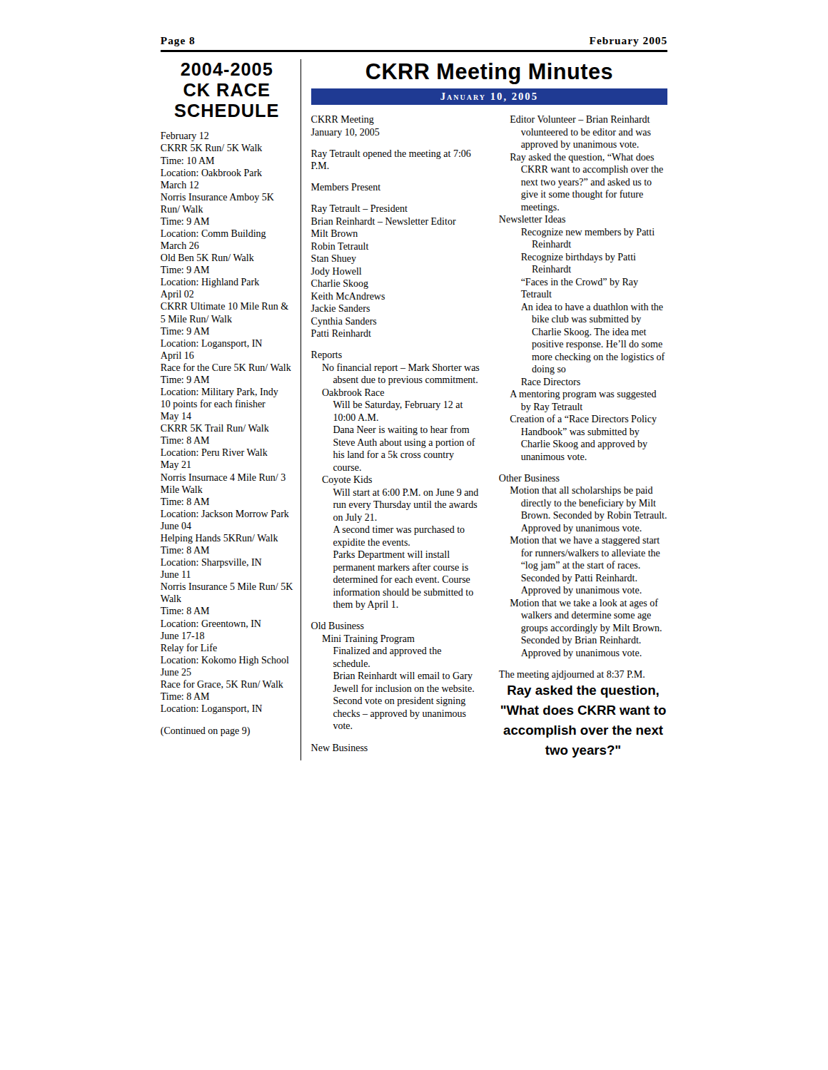Page 8
February 2005
2004-2005
CK RACE
SCHEDULE
February 12
CKRR 5K Run/ 5K Walk
Time: 10 AM
Location: Oakbrook Park
March 12
Norris Insurance Amboy 5K Run/ Walk
Time: 9 AM
Location: Comm Building
March 26
Old Ben 5K Run/ Walk
Time: 9 AM
Location: Highland Park
April 02
CKRR Ultimate 10 Mile Run & 5 Mile Run/ Walk
Time: 9 AM
Location: Logansport, IN
April 16
Race for the Cure 5K Run/ Walk
Time: 9 AM
Location: Military Park, Indy
10 points for each finisher
May 14
CKRR 5K Trail Run/ Walk
Time: 8 AM
Location: Peru River Walk
May 21
Norris Insurnace 4 Mile Run/ 3 Mile Walk
Time: 8 AM
Location: Jackson Morrow Park
June 04
Helping Hands 5KRun/ Walk
Time: 8 AM
Location: Sharpsville, IN
June 11
Norris Insurance 5 Mile Run/ 5K Walk
Time: 8 AM
Location: Greentown, IN
June 17-18
Relay for Life
Location: Kokomo High School
June 25
Race for Grace, 5K Run/ Walk
Time: 8 AM
Location: Logansport, IN
(Continued on page 9)
CKRR Meeting Minutes
January 10, 2005
CKRR Meeting
January 10, 2005
Ray Tetrault opened the meeting at 7:06 P.M.
Members Present
Ray Tetrault – President
Brian Reinhardt – Newsletter Editor
Milt Brown
Robin Tetrault
Stan Shuey
Jody Howell
Charlie Skoog
Keith McAndrews
Jackie Sanders
Cynthia Sanders
Patti Reinhardt
Reports
No financial report – Mark Shorter was absent due to previous commitment.
Oakbrook Race
Will be Saturday, February 12 at 10:00 A.M.
Dana Neer is waiting to hear from Steve Auth about using a portion of his land for a 5k cross country course.
Coyote Kids
Will start at 6:00 P.M. on June 9 and run every Thursday until the awards on July 21.
A second timer was purchased to expidite the events.
Parks Department will install permanent markers after course is determined for each event. Course information should be submitted to them by April 1.
Old Business
Mini Training Program
Finalized and approved the schedule.
Brian Reinhardt will email to Gary Jewell for inclusion on the website.
Second vote on president signing checks – approved by unanimous vote.
New Business
Editor Volunteer – Brian Reinhardt volunteered to be editor and was approved by unanimous vote.
Ray asked the question, “What does CKRR want to accomplish over the next two years?” and asked us to give it some thought for future meetings.
Newsletter Ideas
Recognize new members by Patti Reinhardt
Recognize birthdays by Patti Reinhardt
“Faces in the Crowd” by Ray Tetrault
An idea to have a duathlon with the bike club was submitted by Charlie Skoog. The idea met positive response. He’ll do some more checking on the logistics of doing so
Race Directors
A mentoring program was suggested by Ray Tetrault
Creation of a “Race Directors Policy Handbook” was submitted by Charlie Skoog and approved by unanimous vote.
Other Business
Motion that all scholarships be paid directly to the beneficiary by Milt Brown. Seconded by Robin Tetrault. Approved by unanimous vote.
Motion that we have a staggered start for runners/walkers to alleviate the “log jam” at the start of races. Seconded by Patti Reinhardt. Approved by unanimous vote.
Motion that we take a look at ages of walkers and determine some age groups accordingly by Milt Brown. Seconded by Brian Reinhardt. Approved by unanimous vote.
The meeting ajdjourned at 8:37 P.M.
Ray asked the question, "What does CKRR want to accomplish over the next two years?"